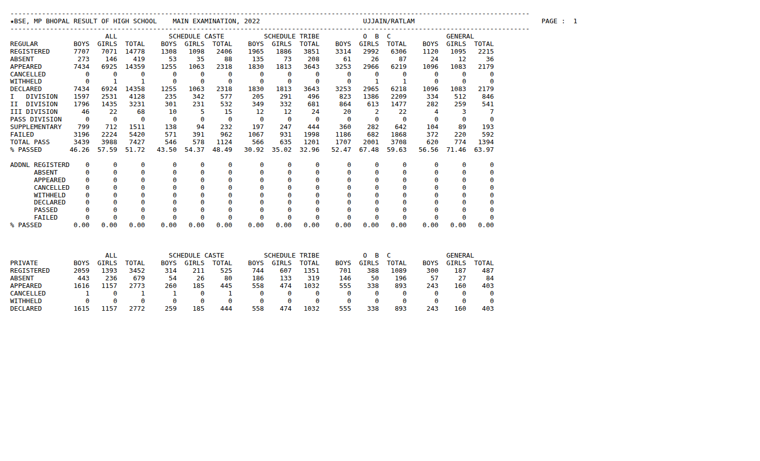-----------------------------------------------------------------------------------------------------------------------------------
★BSE, MP BHOPAL RESULT OF HIGH SCHOOL    MAIN EXAMINATION, 2022                          UJJAIN/RATLAM                                PAGE :  1
-----------------------------------------------------------------------------------------------------------------------------------
                        ALL             SCHEDULE CASTE          SCHEDULE TRIBE           O  B  C              GENERAL
REGULAR         BOYS  GIRLS  TOTAL    BOYS  GIRLS  TOTAL    BOYS  GIRLS  TOTAL    BOYS  GIRLS  TOTAL    BOYS  GIRLS  TOTAL
REGISTERED      7707   7071  14778    1308   1098   2406    1965   1886   3851    3314   2992   6306    1120   1095   2215
ABSENT           273    146    419      53     35     88     135     73    208      61     26     87      24     12     36
APPEARED        7434   6925  14359    1255   1063   2318    1830   1813   3643    3253   2966   6219    1096   1083   2179
CANCELLED          0      0      0       0      0      0       0      0      0       0      0      0       0      0      0
WITHHELD           0      1      1       0      0      0       0      0      0       0      1      1       0      0      0
DECLARED        7434   6924  14358    1255   1063   2318    1830   1813   3643    3253   2965   6218    1096   1083   2179
I   DIVISION    1597   2531   4128     235    342    577     205    291    496     823   1386   2209     334    512    846
II  DIVISION    1796   1435   3231     301    231    532     349    332    681     864    613   1477     282    259    541
III DIVISION      46     22     68      10      5     15      12     12     24      20      2     22       4      3      7
PASS DIVISION      0      0      0       0      0      0       0      0      0       0      0      0       0      0      0
SUPPLEMENTARY    799    712   1511     138     94    232     197    247    444     360    282    642     104     89    193
FAILED          3196   2224   5420     571    391    962    1067    931   1998    1186    682   1868     372    220    592
TOTAL PASS      3439   3988   7427     546    578   1124     566    635   1201    1707   2001   3708     620    774   1394
% PASSED       46.26  57.59  51.72   43.50  54.37  48.49   30.92  35.02  32.96   52.47  67.48  59.63   56.56  71.46  63.97

ADDNL REGISTERD    0      0      0       0      0      0       0      0      0       0      0      0       0      0      0
      ABSENT       0      0      0       0      0      0       0      0      0       0      0      0       0      0      0
      APPEARED     0      0      0       0      0      0       0      0      0       0      0      0       0      0      0
      CANCELLED    0      0      0       0      0      0       0      0      0       0      0      0       0      0      0
      WITHHELD     0      0      0       0      0      0       0      0      0       0      0      0       0      0      0
      DECLARED     0      0      0       0      0      0       0      0      0       0      0      0       0      0      0
      PASSED       0      0      0       0      0      0       0      0      0       0      0      0       0      0      0
      FAILED       0      0      0       0      0      0       0      0      0       0      0      0       0      0      0
% PASSED        0.00   0.00   0.00    0.00   0.00   0.00    0.00   0.00   0.00    0.00   0.00   0.00    0.00   0.00   0.00



                        ALL             SCHEDULE CASTE          SCHEDULE TRIBE           O  B  C              GENERAL
PRIVATE         BOYS  GIRLS  TOTAL    BOYS  GIRLS  TOTAL    BOYS  GIRLS  TOTAL    BOYS  GIRLS  TOTAL    BOYS  GIRLS  TOTAL
REGISTERED      2059   1393   3452     314    211    525     744    607   1351     701    388   1089     300    187    487
ABSENT           443    236    679      54     26     80     186    133    319     146     50    196      57     27     84
APPEARED        1616   1157   2773     260    185    445     558    474   1032     555    338    893     243    160    403
CANCELLED          1      0      1       1      0      1       0      0      0       0      0      0       0      0      0
WITHHELD           0      0      0       0      0      0       0      0      0       0      0      0       0      0      0
DECLARED        1615   1157   2772     259    185    444     558    474   1032     555    338    893     243    160    403